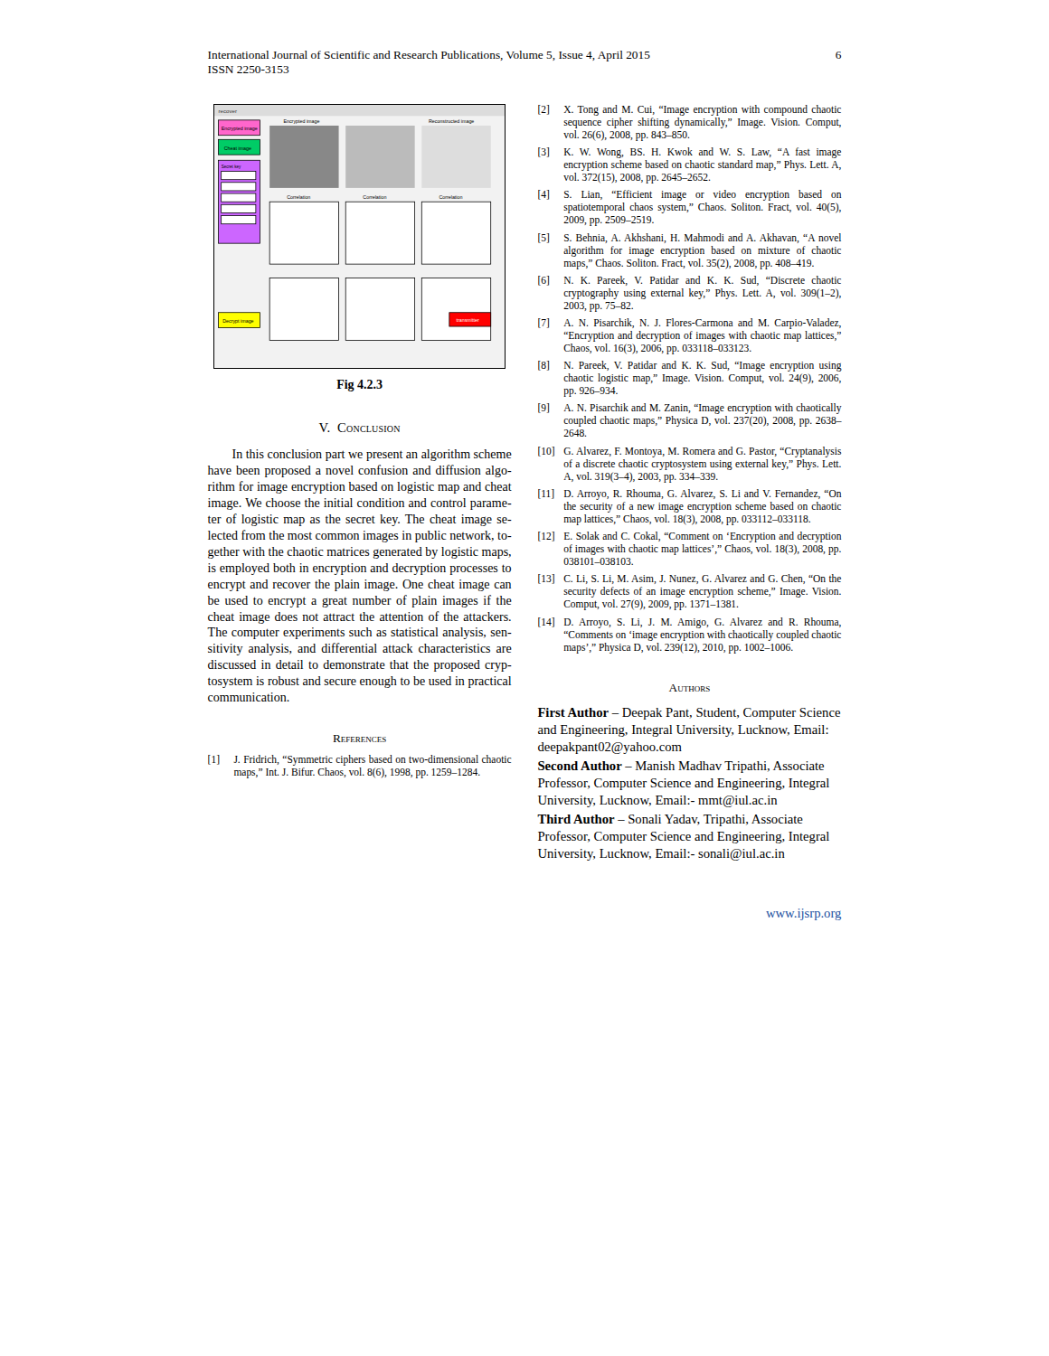6 International Journal of Scientific and Research Publications, Volume 5, Issue 4, April 2015
ISSN 2250-3153
Fig 4.2.3
V. Conclusion
In this conclusion part we present an algorithm scheme have been proposed a novel confusion and diffusion algorithm for image encryption based on logistic map and cheat image. We choose the initial condition and control parameter of logistic map as the secret key. The cheat image selected from the most common images in public network, together with the chaotic matrices generated by logistic maps, is employed both in encryption and decryption processes to encrypt and recover the plain image. One cheat image can be used to encrypt a great number of plain images if the cheat image does not attract the attention of the attackers. The computer experiments such as statistical analysis, sensitivity analysis, and differential attack characteristics are discussed in detail to demonstrate that the proposed cryptosystem is robust and secure enough to be used in practical communication.
References
[1] J. Fridrich, “Symmetric ciphers based on two-dimensional chaotic maps,” Int. J. Bifur. Chaos, vol. 8(6), 1998, pp. 1259–1284.
[2] X. Tong and M. Cui, “Image encryption with compound chaotic sequence cipher shifting dynamically,” Image. Vision. Comput, vol. 26(6), 2008, pp. 843–850.
[3] K. W. Wong, BS. H. Kwok and W. S. Law, “A fast image encryption scheme based on chaotic standard map,” Phys. Lett. A, vol. 372(15), 2008, pp. 2645–2652.
[4] S. Lian, “Efficient image or video encryption based on spatiotemporal chaos system,” Chaos. Soliton. Fract, vol. 40(5), 2009, pp. 2509–2519.
[5] S. Behnia, A. Akhshani, H. Mahmodi and A. Akhavan, “A novel algorithm for image encryption based on mixture of chaotic maps,” Chaos. Soliton. Fract, vol. 35(2), 2008, pp. 408–419.
[6] N. K. Pareek, V. Patidar and K. K. Sud, “Discrete chaotic cryptography using external key,” Phys. Lett. A, vol. 309(1–2), 2003, pp. 75–82.
[7] A. N. Pisarchik, N. J. Flores-Carmona and M. Carpio-Valadez, “Encryption and decryption of images with chaotic map lattices,” Chaos, vol. 16(3), 2006, pp. 033118–033123.
[8] N. Pareek, V. Patidar and K. K. Sud, “Image encryption using chaotic logistic map,” Image. Vision. Comput, vol. 24(9), 2006, pp. 926–934.
[9] A. N. Pisarchik and M. Zanin, “Image encryption with chaotically coupled chaotic maps,” Physica D, vol. 237(20), 2008, pp. 2638–2648.
[10] G. Alvarez, F. Montoya, M. Romera and G. Pastor, “Cryptanalysis of a discrete chaotic cryptosystem using external key,” Phys. Lett. A, vol. 319(3–4), 2003, pp. 334–339.
[11] D. Arroyo, R. Rhouma, G. Alvarez, S. Li and V. Fernandez, “On the security of a new image encryption scheme based on chaotic map lattices,” Chaos, vol. 18(3), 2008, pp. 033112–033118.
[12] E. Solak and C. Cokal, “Comment on ‘Encryption and decryption of images with chaotic map lattices’,” Chaos, vol. 18(3), 2008, pp. 038101–038103.
[13] C. Li, S. Li, M. Asim, J. Nunez, G. Alvarez and G. Chen, “On the security defects of an image encryption scheme,” Image. Vision. Comput, vol. 27(9), 2009, pp. 1371–1381.
[14] D. Arroyo, S. Li, J. M. Amigo, G. Alvarez and R. Rhouma, “Comments on ‘image encryption with chaotically coupled chaotic maps’,” Physica D, vol. 239(12), 2010, pp. 1002–1006.
Authors
First Author – Deepak Pant, Student, Computer Science and Engineering, Integral University, Lucknow, Email: deepakpant02@yahoo.com
Second Author – Manish Madhav Tripathi, Associate Professor, Computer Science and Engineering, Integral University, Lucknow, Email:- mmt@iul.ac.in
Third Author – Sonali Yadav, Tripathi, Associate Professor, Computer Science and Engineering, Integral University, Lucknow, Email:- sonali@iul.ac.in
www.ijsrp.org